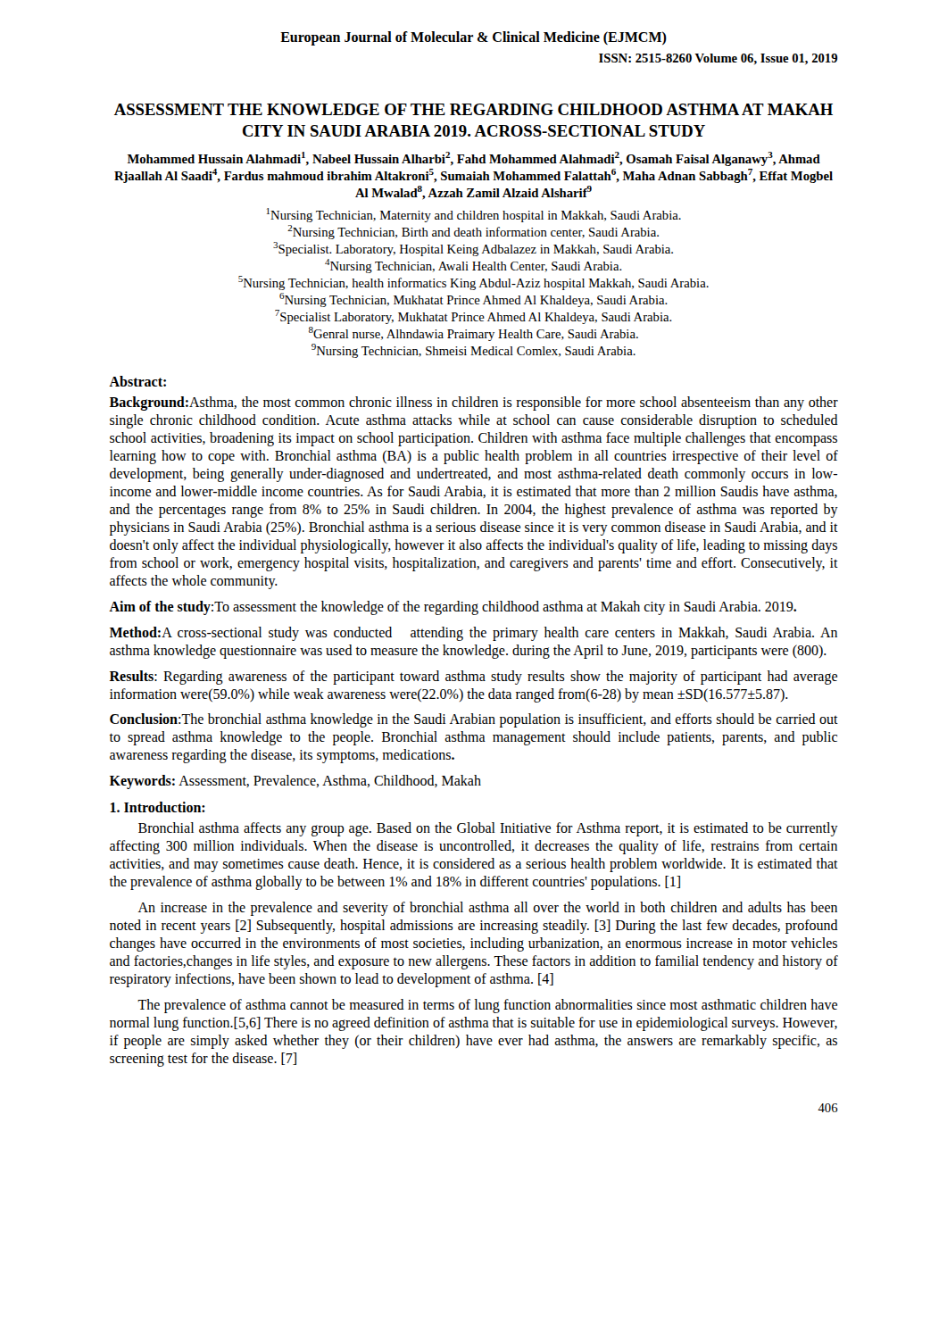European Journal of Molecular & Clinical Medicine (EJMCM)
ISSN: 2515-8260 Volume 06, Issue 01, 2019
Assessment the Knowledge of the Regarding Childhood Asthma at Makah City in Saudi Arabia 2019. Across-Sectional Study
Mohammed Hussain Alahmadi1, Nabeel Hussain Alharbi2, Fahd Mohammed Alahmadi2, Osamah Faisal Alganawy3, Ahmad Rjaallah Al Saadi4, Fardus mahmoud ibrahim Altakroni5, Sumaiah Mohammed Falattah6, Maha Adnan Sabbagh7, Effat Mogbel Al Mwalad8, Azzah Zamil Alzaid Alsharif9
1Nursing Technician, Maternity and children hospital in Makkah, Saudi Arabia.
2Nursing Technician, Birth and death information center, Saudi Arabia.
3Specialist. Laboratory, Hospital Keing Adbalazez in Makkah, Saudi Arabia.
4Nursing Technician, Awali Health Center, Saudi Arabia.
5Nursing Technician, health informatics King Abdul-Aziz hospital Makkah, Saudi Arabia.
6Nursing Technician, Mukhatat Prince Ahmed Al Khaldeya, Saudi Arabia.
7Specialist Laboratory, Mukhatat Prince Ahmed Al Khaldeya, Saudi Arabia.
8Genral nurse, Alhndawia Praimary Health Care, Saudi Arabia.
9Nursing Technician, Shmeisi Medical Comlex, Saudi Arabia.
Abstract:
Background: Asthma, the most common chronic illness in children is responsible for more school absenteeism than any other single chronic childhood condition. Acute asthma attacks while at school can cause considerable disruption to scheduled school activities, broadening its impact on school participation. Children with asthma face multiple challenges that encompass learning how to cope with. Bronchial asthma (BA) is a public health problem in all countries irrespective of their level of development, being generally under-diagnosed and undertreated, and most asthma-related death commonly occurs in low-income and lower-middle income countries. As for Saudi Arabia, it is estimated that more than 2 million Saudis have asthma, and the percentages range from 8% to 25% in Saudi children. In 2004, the highest prevalence of asthma was reported by physicians in Saudi Arabia (25%). Bronchial asthma is a serious disease since it is very common disease in Saudi Arabia, and it doesn't only affect the individual physiologically, however it also affects the individual's quality of life, leading to missing days from school or work, emergency hospital visits, hospitalization, and caregivers and parents' time and effort. Consecutively, it affects the whole community.
Aim of the study:To assessment the knowledge of the regarding childhood asthma at Makah city in Saudi Arabia. 2019.
Method: A cross-sectional study was conducted attending the primary health care centers in Makkah, Saudi Arabia. An asthma knowledge questionnaire was used to measure the knowledge. during the April to June, 2019, participants were (800).
Results: Regarding awareness of the participant toward asthma study results show the majority of participant had average information were(59.0%) while weak awareness were(22.0%) the data ranged from(6-28) by mean ±SD(16.577±5.87).
Conclusion:The bronchial asthma knowledge in the Saudi Arabian population is insufficient, and efforts should be carried out to spread asthma knowledge to the people. Bronchial asthma management should include patients, parents, and public awareness regarding the disease, its symptoms, medications.
Keywords: Assessment, Prevalence, Asthma, Childhood, Makah
1. Introduction:
Bronchial asthma affects any group age. Based on the Global Initiative for Asthma report, it is estimated to be currently affecting 300 million individuals. When the disease is uncontrolled, it decreases the quality of life, restrains from certain activities, and may sometimes cause death. Hence, it is considered as a serious health problem worldwide. It is estimated that the prevalence of asthma globally to be between 1% and 18% in different countries' populations. [1]
An increase in the prevalence and severity of bronchial asthma all over the world in both children and adults has been noted in recent years [2] Subsequently, hospital admissions are increasing steadily. [3] During the last few decades, profound changes have occurred in the environments of most societies, including urbanization, an enormous increase in motor vehicles and factories,changes in life styles, and exposure to new allergens. These factors in addition to familial tendency and history of respiratory infections, have been shown to lead to development of asthma. [4]
The prevalence of asthma cannot be measured in terms of lung function abnormalities since most asthmatic children have normal lung function.[5,6] There is no agreed definition of asthma that is suitable for use in epidemiological surveys. However, if people are simply asked whether they (or their children) have ever had asthma, the answers are remarkably specific, as screening test for the disease. [7]
406